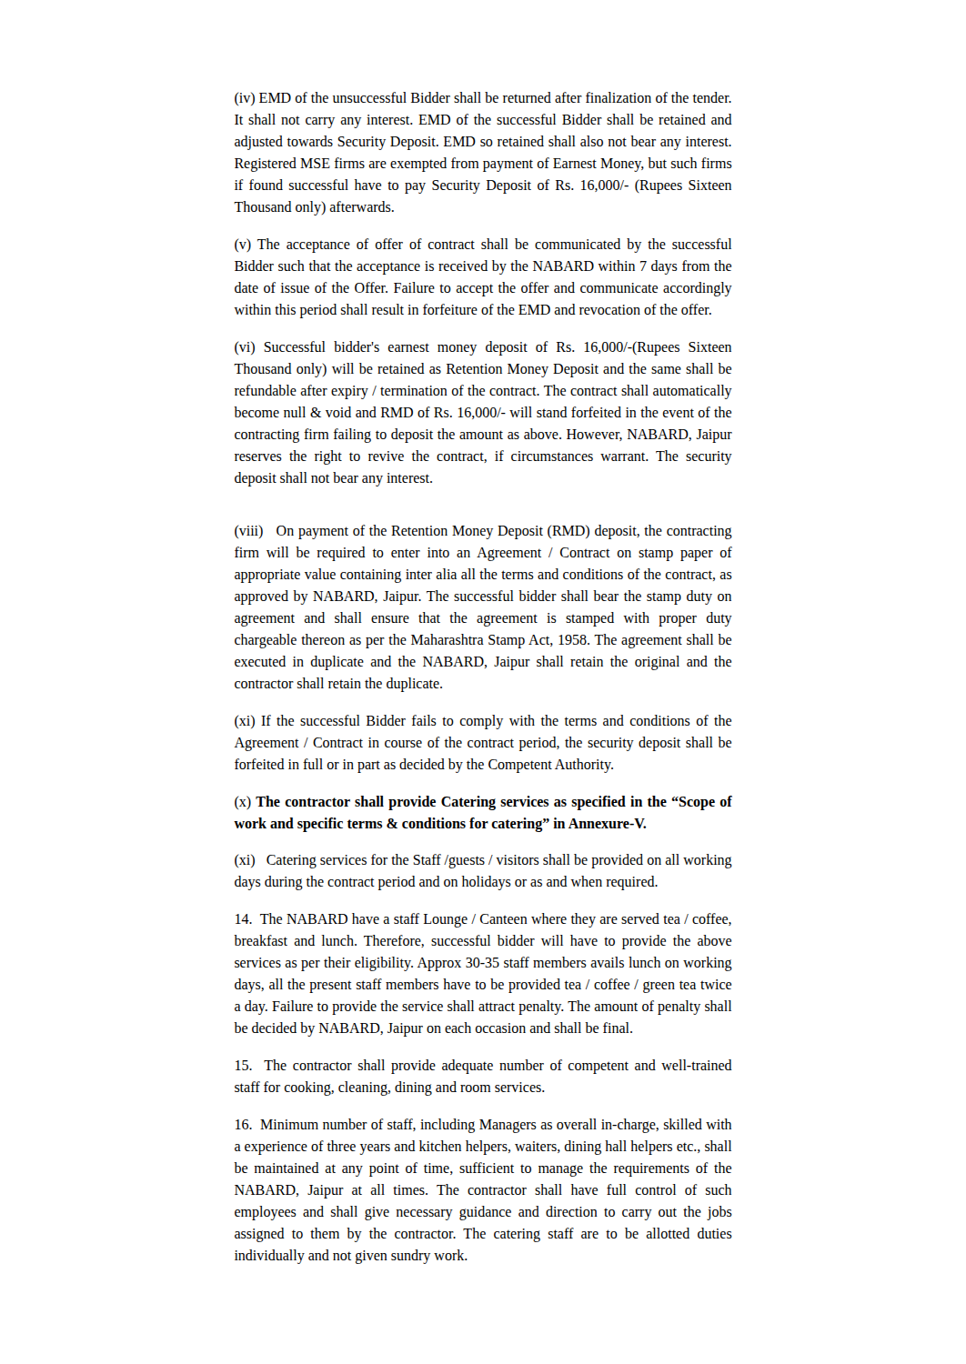(iv) EMD of the unsuccessful Bidder shall be returned after finalization of the tender. It shall not carry any interest. EMD of the successful Bidder shall be retained and adjusted towards Security Deposit. EMD so retained shall also not bear any interest. Registered MSE firms are exempted from payment of Earnest Money, but such firms if found successful have to pay Security Deposit of Rs. 16,000/- (Rupees Sixteen Thousand only) afterwards.
(v) The acceptance of offer of contract shall be communicated by the successful Bidder such that the acceptance is received by the NABARD within 7 days from the date of issue of the Offer. Failure to accept the offer and communicate accordingly within this period shall result in forfeiture of the EMD and revocation of the offer.
(vi) Successful bidder's earnest money deposit of Rs. 16,000/-(Rupees Sixteen Thousand only) will be retained as Retention Money Deposit and the same shall be refundable after expiry / termination of the contract. The contract shall automatically become null & void and RMD of Rs. 16,000/- will stand forfeited in the event of the contracting firm failing to deposit the amount as above. However, NABARD, Jaipur reserves the right to revive the contract, if circumstances warrant. The security deposit shall not bear any interest.
(viii) On payment of the Retention Money Deposit (RMD) deposit, the contracting firm will be required to enter into an Agreement / Contract on stamp paper of appropriate value containing inter alia all the terms and conditions of the contract, as approved by NABARD, Jaipur. The successful bidder shall bear the stamp duty on agreement and shall ensure that the agreement is stamped with proper duty chargeable thereon as per the Maharashtra Stamp Act, 1958. The agreement shall be executed in duplicate and the NABARD, Jaipur shall retain the original and the contractor shall retain the duplicate.
(xi) If the successful Bidder fails to comply with the terms and conditions of the Agreement / Contract in course of the contract period, the security deposit shall be forfeited in full or in part as decided by the Competent Authority.
(x) The contractor shall provide Catering services as specified in the “Scope of work and specific terms & conditions for catering” in Annexure-V.
(xi) Catering services for the Staff /guests / visitors shall be provided on all working days during the contract period and on holidays or as and when required.
14. The NABARD have a staff Lounge / Canteen where they are served tea / coffee, breakfast and lunch. Therefore, successful bidder will have to provide the above services as per their eligibility. Approx 30-35 staff members avails lunch on working days, all the present staff members have to be provided tea / coffee / green tea twice a day. Failure to provide the service shall attract penalty. The amount of penalty shall be decided by NABARD, Jaipur on each occasion and shall be final.
15. The contractor shall provide adequate number of competent and well-trained staff for cooking, cleaning, dining and room services.
16. Minimum number of staff, including Managers as overall in-charge, skilled with a experience of three years and kitchen helpers, waiters, dining hall helpers etc., shall be maintained at any point of time, sufficient to manage the requirements of the NABARD, Jaipur at all times. The contractor shall have full control of such employees and shall give necessary guidance and direction to carry out the jobs assigned to them by the contractor. The catering staff are to be allotted duties individually and not given sundry work.